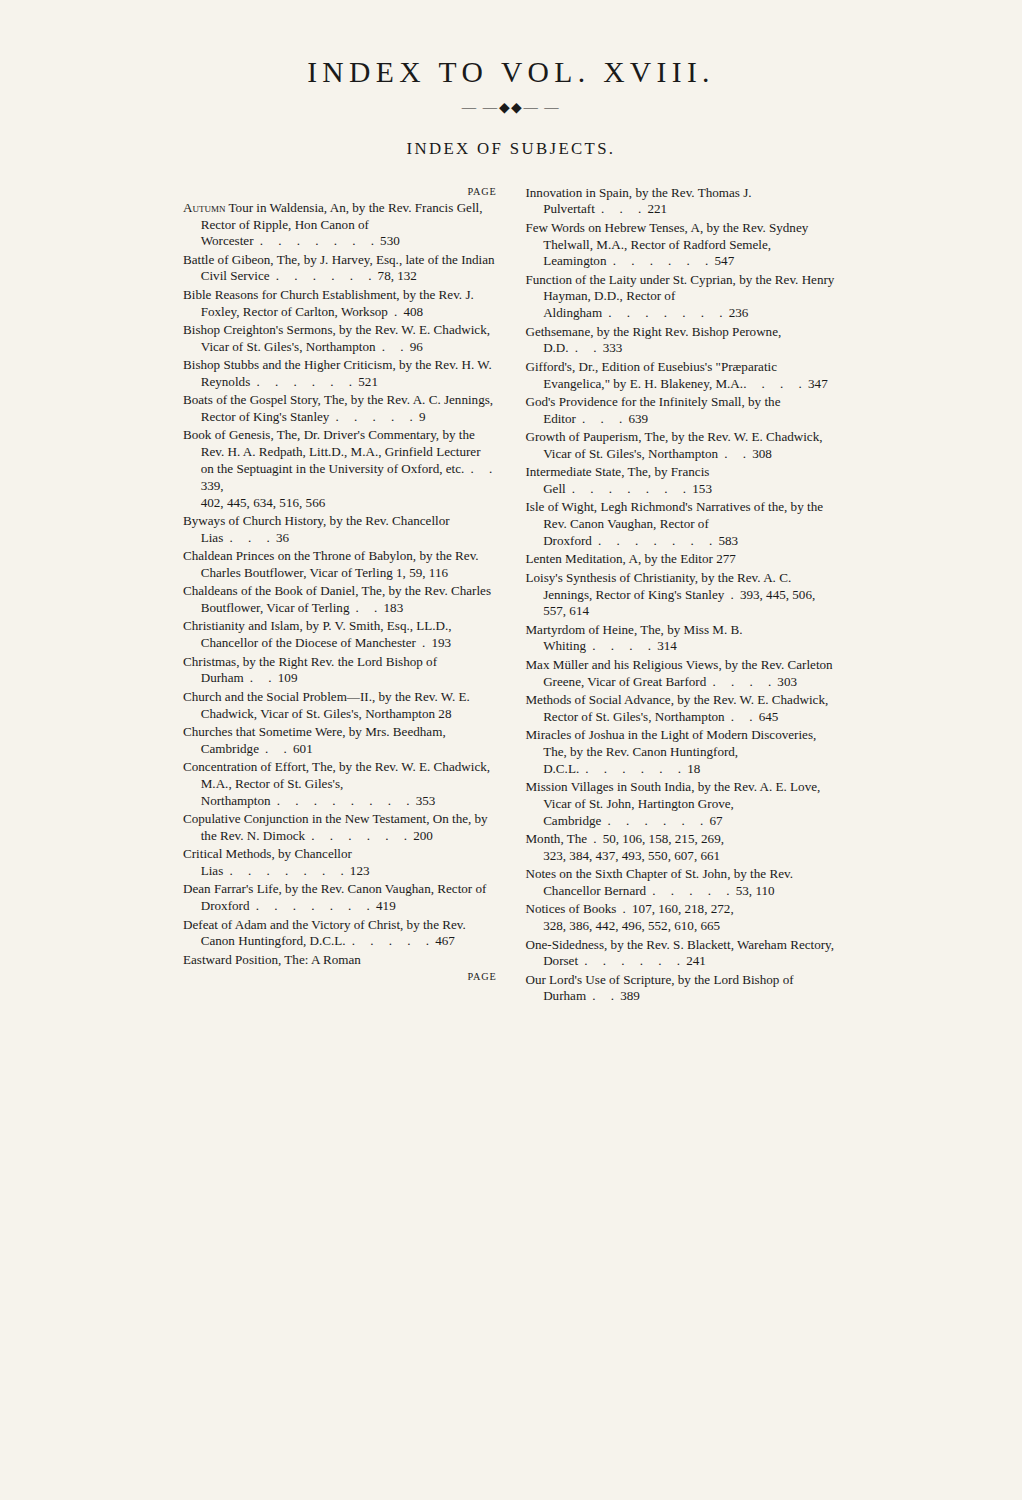INDEX TO VOL. XVIII.
— —◆◆— —
INDEX OF SUBJECTS.
PAGE
Autumn Tour in Waldensia, An, by the Rev. Francis Gell, Rector of Ripple, Hon Canon of Worcester . . . . . . . 530
Battle of Gibeon, The, by J. Harvey, Esq., late of the Indian Civil Service . . . . . . 78, 132
Bible Reasons for Church Establishment, by the Rev. J. Foxley, Rector of Carlton, Worksop . 408
Bishop Creighton's Sermons, by the Rev. W. E. Chadwick, Vicar of St. Giles's, Northampton . . 96
Bishop Stubbs and the Higher Criticism, by the Rev. H. W. Reynolds . . . . . . 521
Boats of the Gospel Story, The, by the Rev. A. C. Jennings, Rector of King's Stanley . . . . . 9
Book of Genesis, The, Dr. Driver's Commentary, by the Rev. H. A. Redpath, Litt.D., M.A., Grinfield Lecturer on the Septuagint in the University of Oxford, etc. . . 339,
402, 445, 634, 516, 566
Byways of Church History, by the Rev. Chancellor Lias . . . 36
Chaldean Princes on the Throne of Babylon, by the Rev. Charles Boutflower, Vicar of Terling 1, 59, 116
Chaldeans of the Book of Daniel, The, by the Rev. Charles Boutflower, Vicar of Terling . . 183
Christianity and Islam, by P. V. Smith, Esq., LL.D., Chancellor of the Diocese of Manchester . 193
Christmas, by the Right Rev. the Lord Bishop of Durham . . 109
Church and the Social Problem—II., by the Rev. W. E. Chadwick, Vicar of St. Giles's, Northampton 28
Churches that Sometime Were, by Mrs. Beedham, Cambridge . . 601
Concentration of Effort, The, by the Rev. W. E. Chadwick, M.A., Rector of St. Giles's, Northampton . . . . . . . . 353
Copulative Conjunction in the New Testament, On the, by the Rev. N. Dimock . . . . . . 200
Critical Methods, by Chancellor Lias . . . . . . . 123
Dean Farrar's Life, by the Rev. Canon Vaughan, Rector of Droxford . . . . . . . 419
Defeat of Adam and the Victory of Christ, by the Rev. Canon Huntingford, D.C.L. . . . . . 467
Eastward Position, The: A Roman
PAGE
Innovation in Spain, by the Rev. Thomas J. Pulvertaft . . . 221
Few Words on Hebrew Tenses, A, by the Rev. Sydney Thelwall, M.A., Rector of Radford Semele, Leamington . . . . . . 547
Function of the Laity under St. Cyprian, by the Rev. Henry Hayman, D.D., Rector of Aldingham . . . . . . . 236
Gethsemane, by the Right Rev. Bishop Perowne, D.D. . . 333
Gifford's, Dr., Edition of Eusebius's "Præparatic Evangelica," by E. H. Blakeney, M.A.. . . . 347
God's Providence for the Infinitely Small, by the Editor . . . 639
Growth of Pauperism, The, by the Rev. W. E. Chadwick, Vicar of St. Giles's, Northampton . . 308
Intermediate State, The, by Francis Gell . . . . . . . 153
Isle of Wight, Legh Richmond's Narratives of the, by the Rev. Canon Vaughan, Rector of Droxford . . . . . . . 583
Lenten Meditation, A, by the Editor 277
Loisy's Synthesis of Christianity, by the Rev. A. C. Jennings, Rector of King's Stanley . 393, 445, 506,
557, 614
Martyrdom of Heine, The, by Miss M. B. Whiting . . . . 314
Max Müller and his Religious Views, by the Rev. Carleton Greene, Vicar of Great Barford . . . . 303
Methods of Social Advance, by the Rev. W. E. Chadwick, Rector of St. Giles's, Northampton . . 645
Miracles of Joshua in the Light of Modern Discoveries, The, by the Rev. Canon Huntingford, D.C.L. . . . . . . 18
Mission Villages in South India, by the Rev. A. E. Love, Vicar of St. John, Hartington Grove, Cambridge . . . . . . 67
Month, The . 50, 106, 158, 215, 269,
323, 384, 437, 493, 550, 607, 661
Notes on the Sixth Chapter of St. John, by the Rev. Chancellor Bernard . . . . . 53, 110
Notices of Books . 107, 160, 218, 272,
328, 386, 442, 496, 552, 610, 665
One-Sidedness, by the Rev. S. Blackett, Wareham Rectory, Dorset . . . . . . 241
Our Lord's Use of Scripture, by the Lord Bishop of Durham . . 389